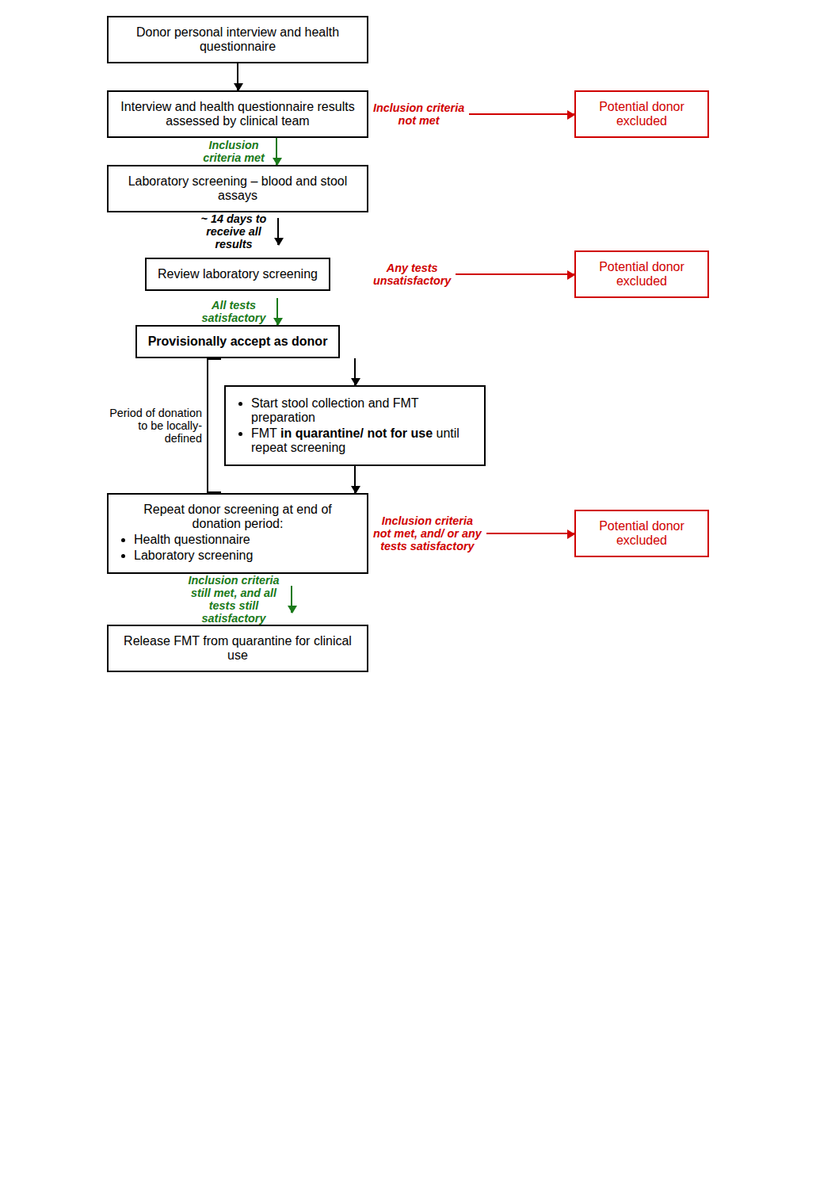Donor personal interview and health questionnaire
Interview and health questionnaire results assessed by clinical team
Inclusion criteria
not met
Potential donor excluded
Inclusion
criteria met
Laboratory screening – blood and stool assays
~ 14 days to
receive all
results
Review laboratory screening
Any tests
unsatisfactory
Potential donor excluded
All tests
satisfactory
Provisionally accept as donor
Period of donation to be locally-defined
Start stool collection and FMT preparation
FMT in quarantine/ not for use until repeat screening
Repeat donor screening at end of donation period:
Health questionnaire
Laboratory screening
Inclusion criteria
not met, and/ or any
tests satisfactory
Potential donor excluded
Inclusion criteria
still met, and all
tests still
satisfactory
Release FMT from quarantine for clinical use